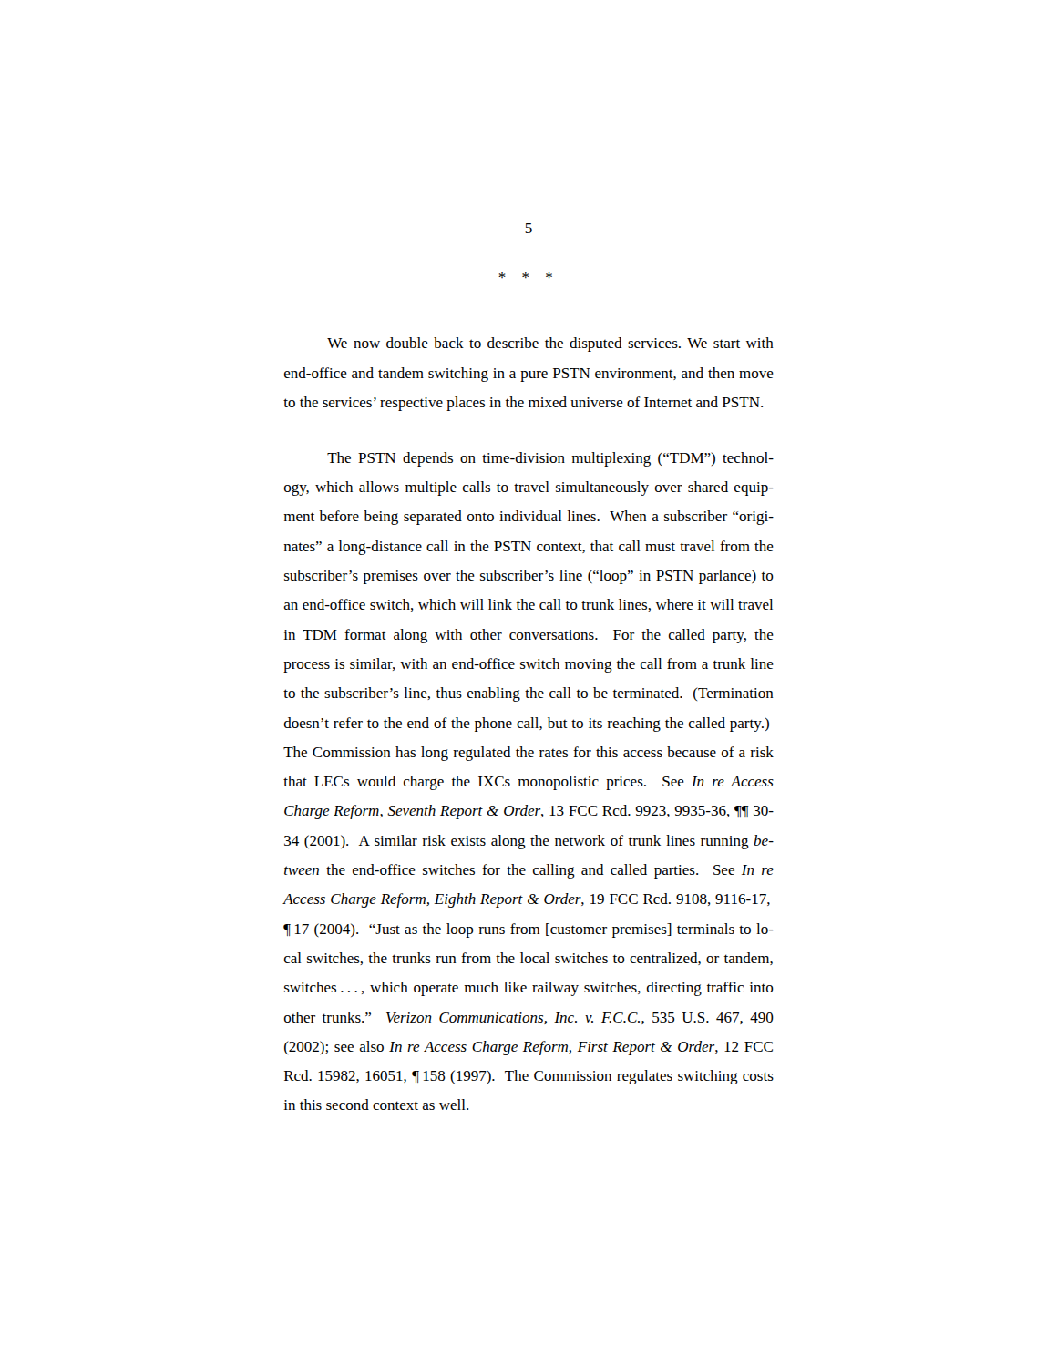5
* * *
We now double back to describe the disputed services. We start with end-office and tandem switching in a pure PSTN environment, and then move to the services’ respective places in the mixed universe of Internet and PSTN.
The PSTN depends on time-division multiplexing (“TDM”) technology, which allows multiple calls to travel simultaneously over shared equipment before being separated onto individual lines. When a subscriber “originates” a long-distance call in the PSTN context, that call must travel from the subscriber’s premises over the subscriber’s line (“loop” in PSTN parlance) to an end-office switch, which will link the call to trunk lines, where it will travel in TDM format along with other conversations. For the called party, the process is similar, with an end-office switch moving the call from a trunk line to the subscriber’s line, thus enabling the call to be terminated. (Termination doesn’t refer to the end of the phone call, but to its reaching the called party.) The Commission has long regulated the rates for this access because of a risk that LECs would charge the IXCs monopolistic prices. See In re Access Charge Reform, Seventh Report & Order, 13 FCC Rcd. 9923, 9935-36, ¶¶ 30-34 (2001). A similar risk exists along the network of trunk lines running between the end-office switches for the calling and called parties. See In re Access Charge Reform, Eighth Report & Order, 19 FCC Rcd. 9108, 9116-17, ¶ 17 (2004). “Just as the loop runs from [customer premises] terminals to local switches, the trunks run from the local switches to centralized, or tandem, switches . . . , which operate much like railway switches, directing traffic into other trunks.” Verizon Communications, Inc. v. F.C.C., 535 U.S. 467, 490 (2002); see also In re Access Charge Reform, First Report & Order, 12 FCC Rcd. 15982, 16051, ¶ 158 (1997). The Commission regulates switching costs in this second context as well.